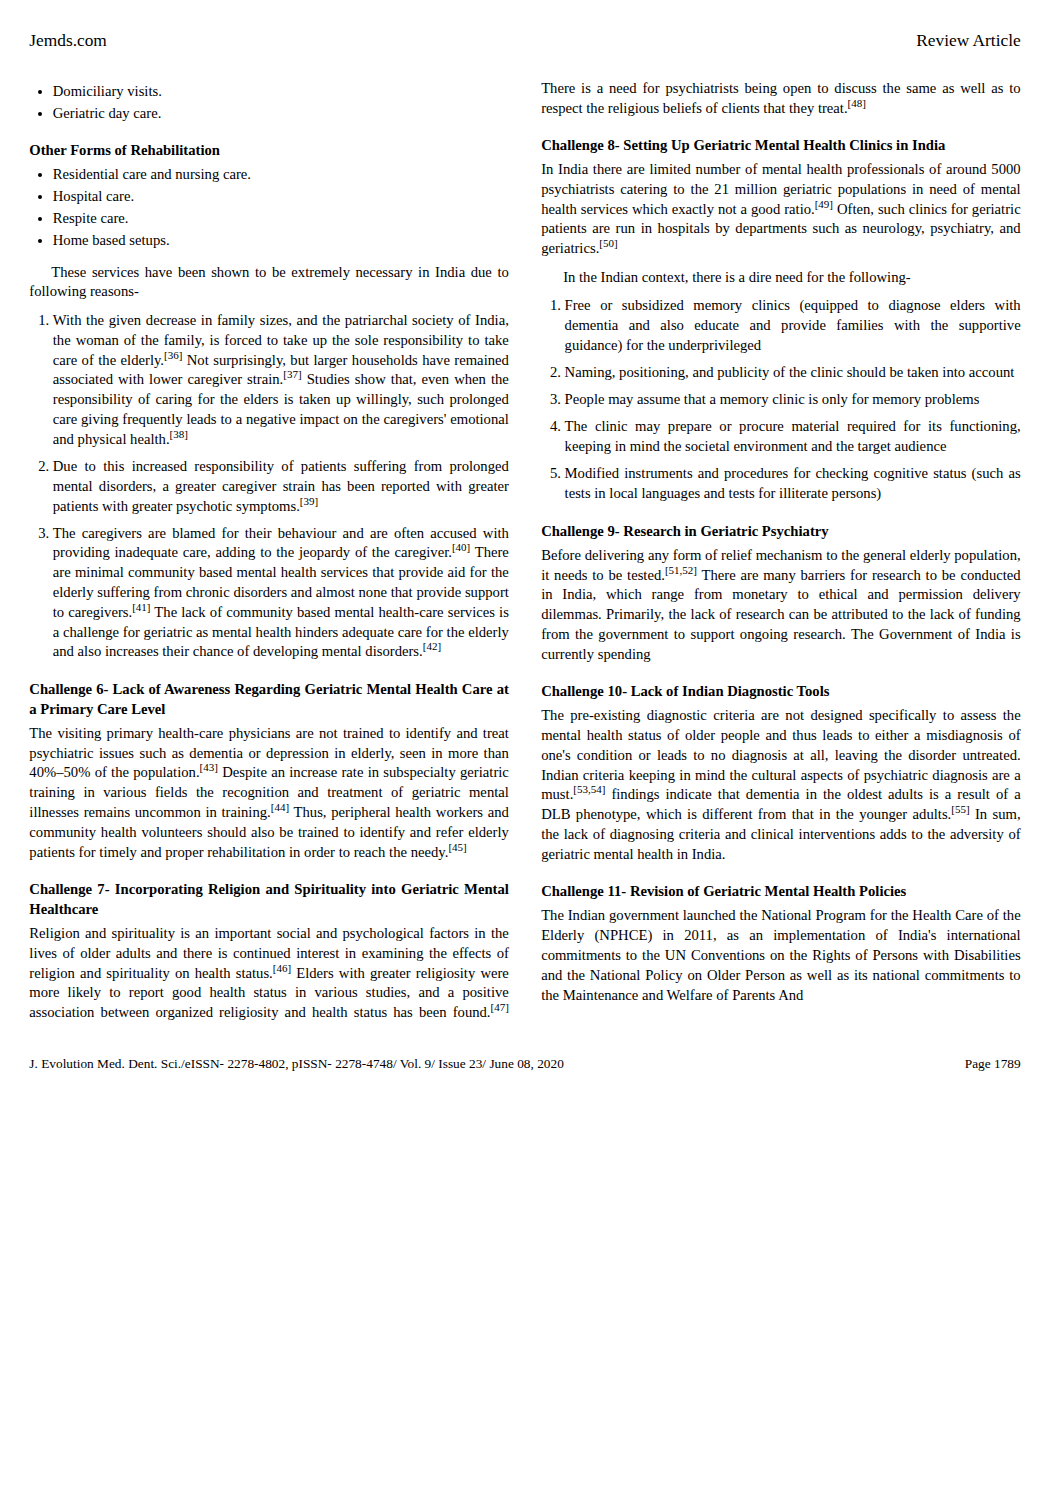Jemds.com Review Article
Domiciliary visits.
Geriatric day care.
Other Forms of Rehabilitation
Residential care and nursing care.
Hospital care.
Respite care.
Home based setups.
These services have been shown to be extremely necessary in India due to following reasons-
With the given decrease in family sizes, and the patriarchal society of India, the woman of the family, is forced to take up the sole responsibility to take care of the elderly.[36] Not surprisingly, but larger households have remained associated with lower caregiver strain.[37] Studies show that, even when the responsibility of caring for the elders is taken up willingly, such prolonged care giving frequently leads to a negative impact on the caregivers' emotional and physical health.[38]
Due to this increased responsibility of patients suffering from prolonged mental disorders, a greater caregiver strain has been reported with greater patients with greater psychotic symptoms.[39]
The caregivers are blamed for their behaviour and are often accused with providing inadequate care, adding to the jeopardy of the caregiver.[40] There are minimal community based mental health services that provide aid for the elderly suffering from chronic disorders and almost none that provide support to caregivers.[41] The lack of community based mental health-care services is a challenge for geriatric as mental health hinders adequate care for the elderly and also increases their chance of developing mental disorders.[42]
Challenge 6- Lack of Awareness Regarding Geriatric Mental Health Care at a Primary Care Level
The visiting primary health-care physicians are not trained to identify and treat psychiatric issues such as dementia or depression in elderly, seen in more than 40%–50% of the population.[43] Despite an increase rate in subspecialty geriatric training in various fields the recognition and treatment of geriatric mental illnesses remains uncommon in training.[44] Thus, peripheral health workers and community health volunteers should also be trained to identify and refer elderly patients for timely and proper rehabilitation in order to reach the needy.[45]
Challenge 7- Incorporating Religion and Spirituality into Geriatric Mental Healthcare
Religion and spirituality is an important social and psychological factors in the lives of older adults and there is continued interest in examining the effects of religion and spirituality on health status.[46] Elders with greater religiosity were more likely to report good health status in various studies, and a positive association between organized religiosity and health status has been found.[47] There is a need for psychiatrists being open to discuss the same as well as to respect the religious beliefs of clients that they treat.[48]
Challenge 8- Setting Up Geriatric Mental Health Clinics in India
In India there are limited number of mental health professionals of around 5000 psychiatrists catering to the 21 million geriatric populations in need of mental health services which exactly not a good ratio.[49] Often, such clinics for geriatric patients are run in hospitals by departments such as neurology, psychiatry, and geriatrics.[50]
In the Indian context, there is a dire need for the following-
Free or subsidized memory clinics (equipped to diagnose elders with dementia and also educate and provide families with the supportive guidance) for the underprivileged
Naming, positioning, and publicity of the clinic should be taken into account
People may assume that a memory clinic is only for memory problems
The clinic may prepare or procure material required for its functioning, keeping in mind the societal environment and the target audience
Modified instruments and procedures for checking cognitive status (such as tests in local languages and tests for illiterate persons)
Challenge 9- Research in Geriatric Psychiatry
Before delivering any form of relief mechanism to the general elderly population, it needs to be tested.[51,52] There are many barriers for research to be conducted in India, which range from monetary to ethical and permission delivery dilemmas. Primarily, the lack of research can be attributed to the lack of funding from the government to support ongoing research. The Government of India is currently spending
Challenge 10- Lack of Indian Diagnostic Tools
The pre-existing diagnostic criteria are not designed specifically to assess the mental health status of older people and thus leads to either a misdiagnosis of one's condition or leads to no diagnosis at all, leaving the disorder untreated. Indian criteria keeping in mind the cultural aspects of psychiatric diagnosis are a must.[53,54] findings indicate that dementia in the oldest adults is a result of a DLB phenotype, which is different from that in the younger adults.[55] In sum, the lack of diagnosing criteria and clinical interventions adds to the adversity of geriatric mental health in India.
Challenge 11- Revision of Geriatric Mental Health Policies
The Indian government launched the National Program for the Health Care of the Elderly (NPHCE) in 2011, as an implementation of India's international commitments to the UN Conventions on the Rights of Persons with Disabilities and the National Policy on Older Person as well as its national commitments to the Maintenance and Welfare of Parents And
J. Evolution Med. Dent. Sci./eISSN- 2278-4802, pISSN- 2278-4748/ Vol. 9/ Issue 23/ June 08, 2020 Page 1789